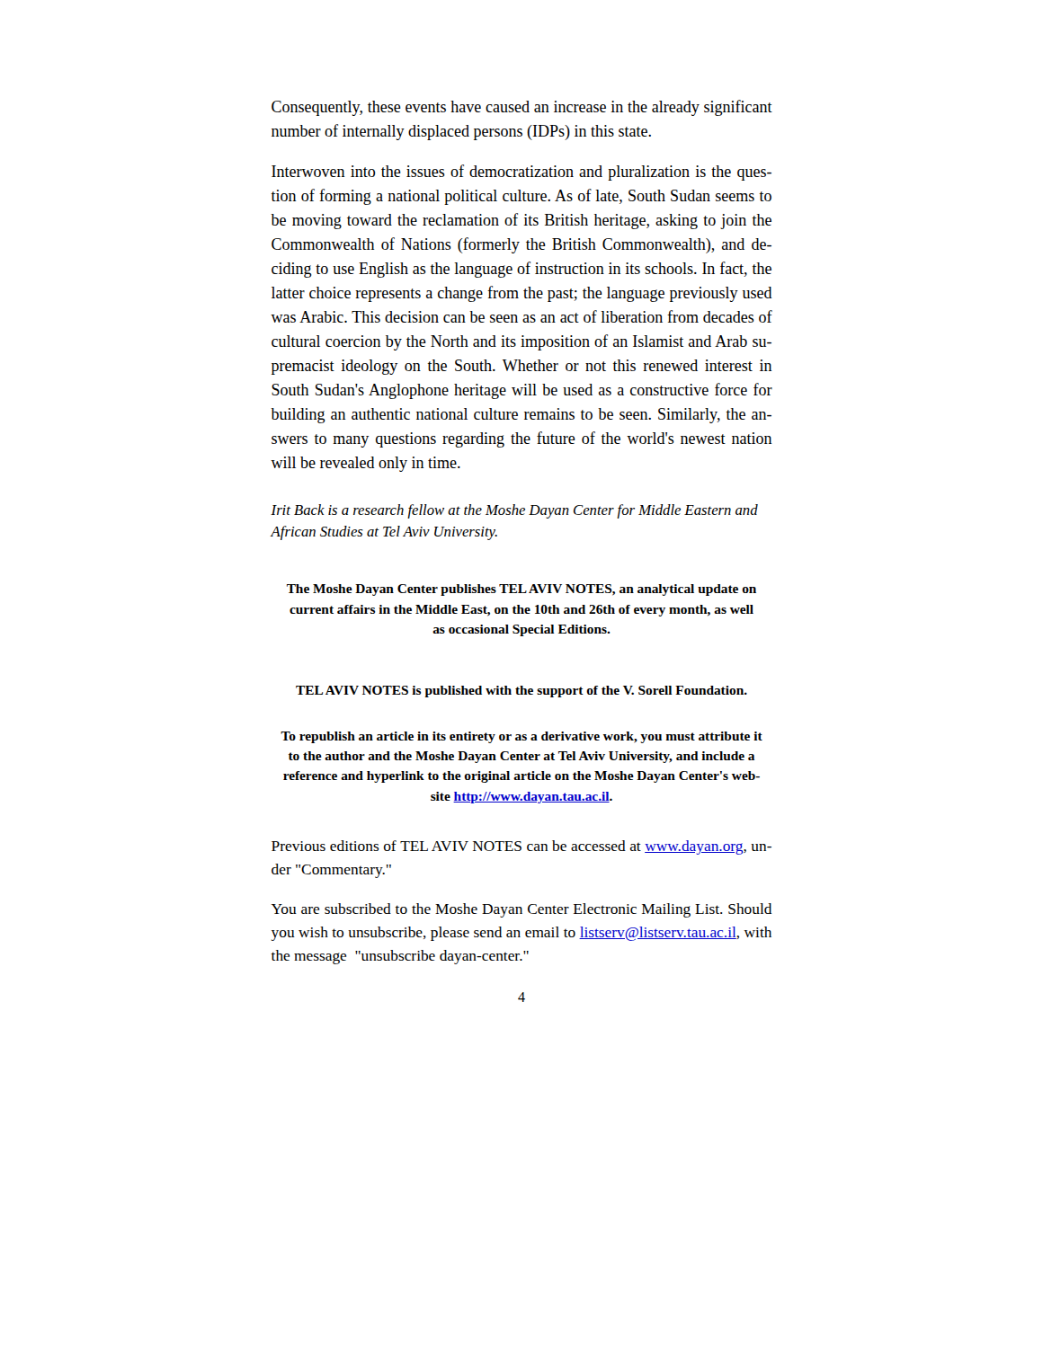Consequently, these events have caused an increase in the already significant number of internally displaced persons (IDPs) in this state.
Interwoven into the issues of democratization and pluralization is the question of forming a national political culture. As of late, South Sudan seems to be moving toward the reclamation of its British heritage, asking to join the Commonwealth of Nations (formerly the British Commonwealth), and deciding to use English as the language of instruction in its schools. In fact, the latter choice represents a change from the past; the language previously used was Arabic. This decision can be seen as an act of liberation from decades of cultural coercion by the North and its imposition of an Islamist and Arab supremacist ideology on the South. Whether or not this renewed interest in South Sudan's Anglophone heritage will be used as a constructive force for building an authentic national culture remains to be seen. Similarly, the answers to many questions regarding the future of the world's newest nation will be revealed only in time.
Irit Back is a research fellow at the Moshe Dayan Center for Middle Eastern and African Studies at Tel Aviv University.
The Moshe Dayan Center publishes TEL AVIV NOTES, an analytical update on current affairs in the Middle East, on the 10th and 26th of every month, as well as occasional Special Editions.
TEL AVIV NOTES is published with the support of the V. Sorell Foundation.
To republish an article in its entirety or as a derivative work, you must attribute it to the author and the Moshe Dayan Center at Tel Aviv University, and include a reference and hyperlink to the original article on the Moshe Dayan Center's website http://www.dayan.tau.ac.il.
Previous editions of TEL AVIV NOTES can be accessed at www.dayan.org, under "Commentary."
You are subscribed to the Moshe Dayan Center Electronic Mailing List. Should you wish to unsubscribe, please send an email to listserv@listserv.tau.ac.il, with the message "unsubscribe dayan-center."
4